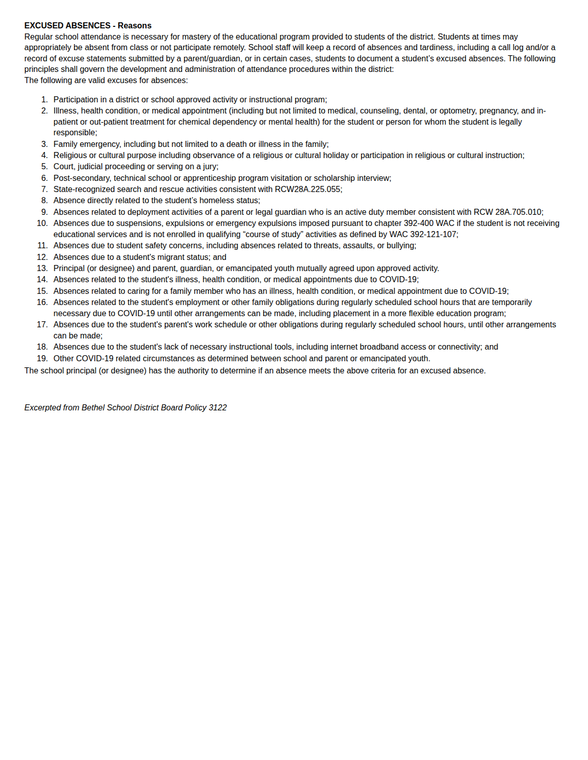EXCUSED ABSENCES - Reasons
Regular school attendance is necessary for mastery of the educational program provided to students of the district. Students at times may appropriately be absent from class or not participate remotely. School staff will keep a record of absences and tardiness, including a call log and/or a record of excuse statements submitted by a parent/guardian, or in certain cases, students to document a student’s excused absences. The following principles shall govern the development and administration of attendance procedures within the district:
The following are valid excuses for absences:
Participation in a district or school approved activity or instructional program;
Illness, health condition, or medical appointment (including but not limited to medical, counseling, dental, or optometry, pregnancy, and in-patient or out-patient treatment for chemical dependency or mental health) for the student or person for whom the student is legally responsible;
Family emergency, including but not limited to a death or illness in the family;
Religious or cultural purpose including observance of a religious or cultural holiday or participation in religious or cultural instruction;
Court, judicial proceeding or serving on a jury;
Post-secondary, technical school or apprenticeship program visitation or scholarship interview;
State-recognized search and rescue activities consistent with RCW28A.225.055;
Absence directly related to the student’s homeless status;
Absences related to deployment activities of a parent or legal guardian who is an active duty member consistent with RCW 28A.705.010;
Absences due to suspensions, expulsions or emergency expulsions imposed pursuant to chapter 392-400 WAC if the student is not receiving educational services and is not enrolled in qualifying “course of study” activities as defined by WAC 392-121-107;
Absences due to student safety concerns, including absences related to threats, assaults, or bullying;
Absences due to a student's migrant status; and
Principal (or designee) and parent, guardian, or emancipated youth mutually agreed upon approved activity.
Absences related to the student's illness, health condition, or medical appointments due to COVID-19;
Absences related to caring for a family member who has an illness, health condition, or medical appointment due to COVID-19;
Absences related to the student's employment or other family obligations during regularly scheduled school hours that are temporarily necessary due to COVID-19 until other arrangements can be made, including placement in a more flexible education program;
Absences due to the student's parent's work schedule or other obligations during regularly scheduled school hours, until other arrangements can be made;
Absences due to the student's lack of necessary instructional tools, including internet broadband access or connectivity; and
Other COVID-19 related circumstances as determined between school and parent or emancipated youth.
The school principal (or designee) has the authority to determine if an absence meets the above criteria for an excused absence.
Excerpted from Bethel School District Board Policy 3122